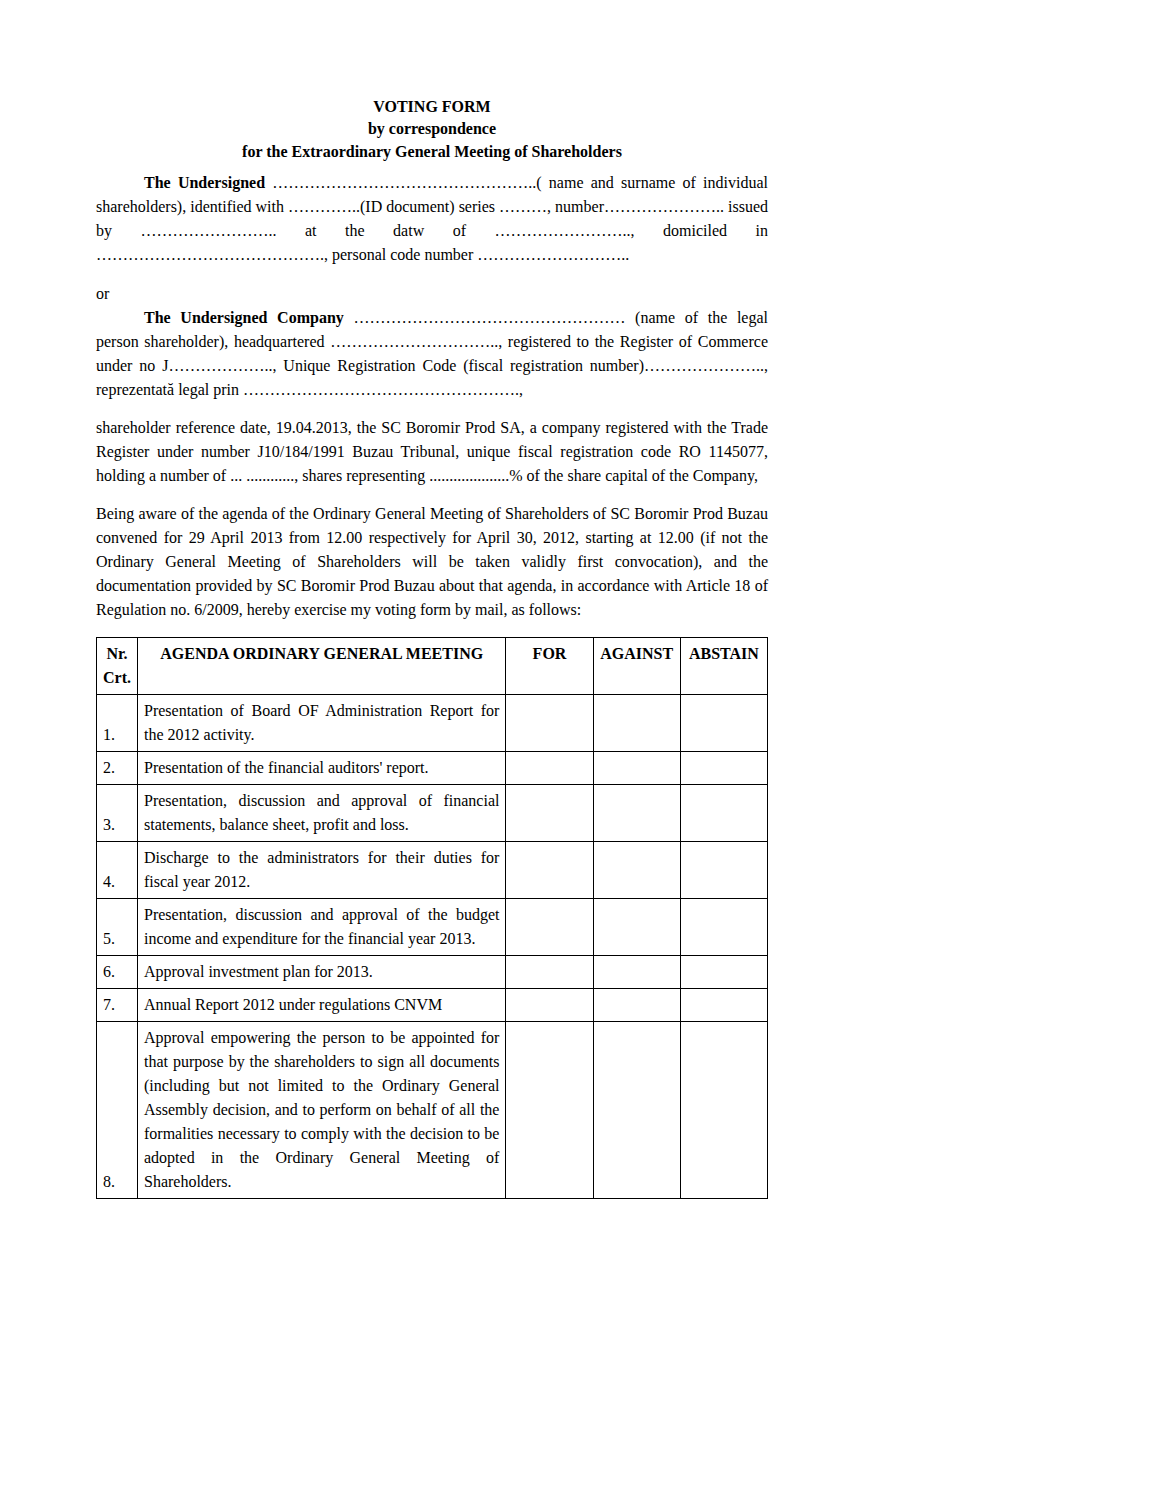VOTING FORM by correspondence for the Extraordinary General Meeting of Shareholders
The Undersigned …………………………………………..( name and surname of individual shareholders), identified with …………..(ID document) series ………, number………………….. issued by …………………….. at the datw of …………………….., domiciled in ……………………………………., personal code number ………………………..
or
The Undersigned Company …………………………………………… (name of the legal person shareholder), headquartered ………………………….., registered to the Register of Commerce under no J……………….., Unique Registration Code (fiscal registration number)………………….., reprezentată legal prin …………………………………………….,
shareholder reference date, 19.04.2013, the SC Boromir Prod SA, a company registered with the Trade Register under number J10/184/1991 Buzau Tribunal, unique fiscal registration code RO 1145077, holding a number of ... ............, shares representing ....................% of the share capital of the Company,
Being aware of the agenda of the Ordinary General Meeting of Shareholders of SC Boromir Prod Buzau convened for 29 April 2013 from 12.00 respectively for April 30, 2012, starting at 12.00 (if not the Ordinary General Meeting of Shareholders will be taken validly first convocation), and the documentation provided by SC Boromir Prod Buzau about that agenda, in accordance with Article 18 of Regulation no. 6/2009, hereby exercise my voting form by mail, as follows:
| Nr. Crt. | AGENDA ORDINARY GENERAL MEETING | FOR | AGAINST | ABSTAIN |
| --- | --- | --- | --- | --- |
| 1. | Presentation of Board OF Administration Report for the 2012 activity. | | | |
| 2. | Presentation of the financial auditors' report. | | | |
| 3. | Presentation, discussion and approval of financial statements, balance sheet, profit and loss. | | | |
| 4. | Discharge to the administrators for their duties for fiscal year 2012. | | | |
| 5. | Presentation, discussion and approval of the budget income and expenditure for the financial year 2013. | | | |
| 6. | Approval investment plan for 2013. | | | |
| 7. | Annual Report 2012 under regulations CNVM | | | |
| 8. | Approval empowering the person to be appointed for that purpose by the shareholders to sign all documents (including but not limited to the Ordinary General Assembly decision, and to perform on behalf of all the formalities necessary to comply with the decision to be adopted in the Ordinary General Meeting of Shareholders. | | | |